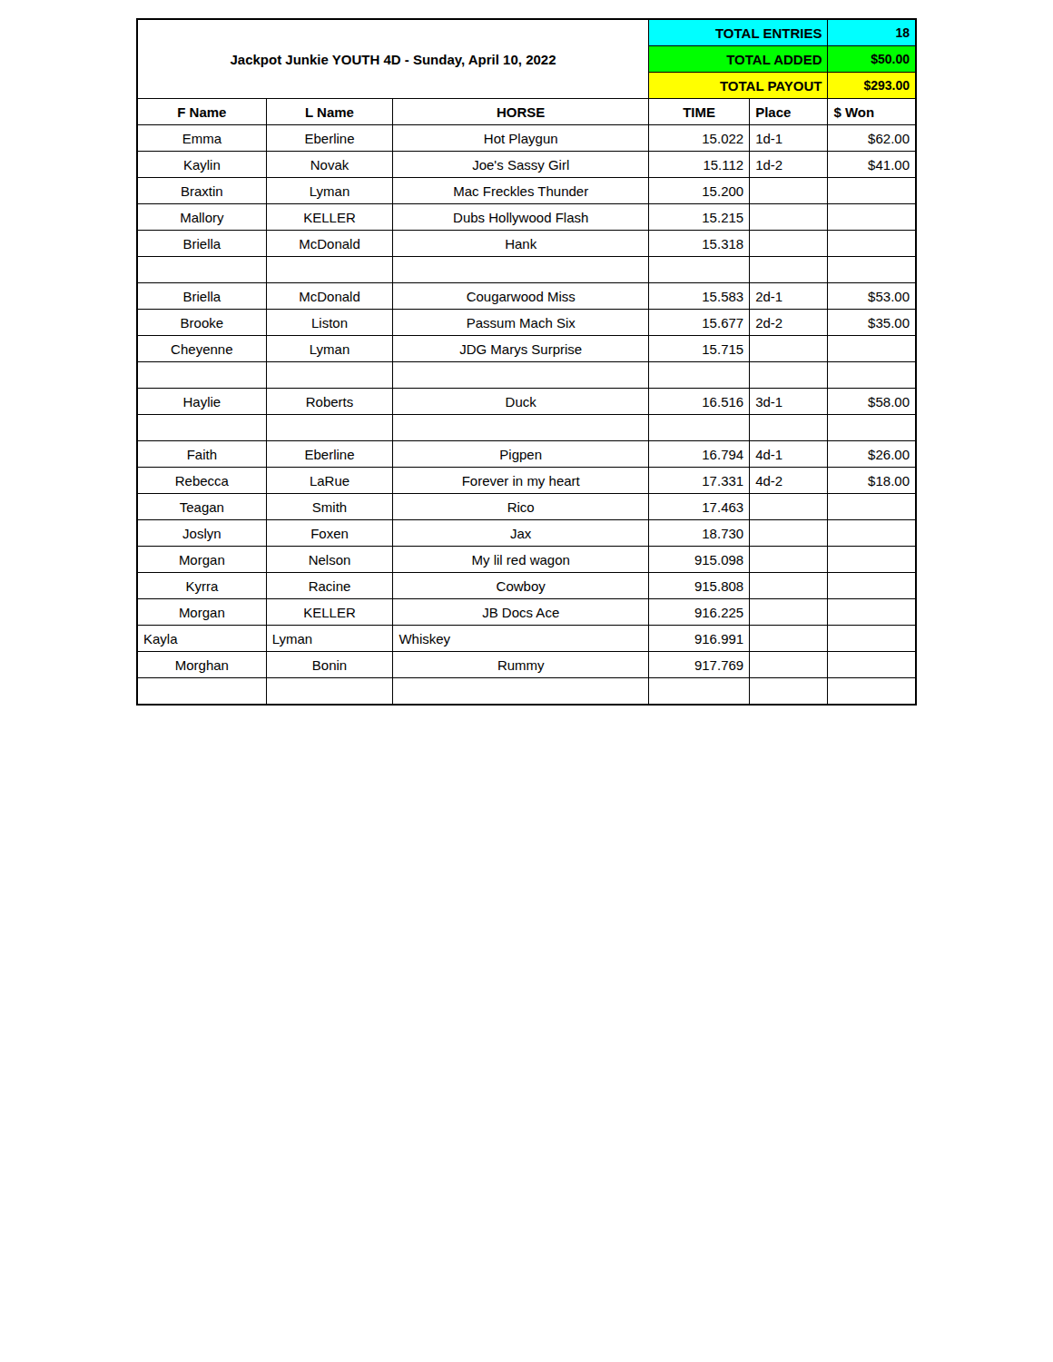| Jackpot Junkie YOUTH 4D - Sunday, April 10, 2022 | TOTAL ENTRIES | 18 |
| TOTAL ADDED | $50.00 |
| TOTAL PAYOUT | $293.00 |
| F Name | L Name | HORSE | TIME | Place | $ Won |
| Emma | Eberline | Hot Playgun | 15.022 | 1d-1 | $62.00 |
| Kaylin | Novak | Joe's Sassy Girl | 15.112 | 1d-2 | $41.00 |
| Braxtin | Lyman | Mac Freckles Thunder | 15.200 | | |
| Mallory | KELLER | Dubs Hollywood Flash | 15.215 | | |
| Briella | McDonald | Hank | 15.318 | | |
| Briella | McDonald | Cougarwood Miss | 15.583 | 2d-1 | $53.00 |
| Brooke | Liston | Passum Mach Six | 15.677 | 2d-2 | $35.00 |
| Cheyenne | Lyman | JDG Marys Surprise | 15.715 | | |
| Haylie | Roberts | Duck | 16.516 | 3d-1 | $58.00 |
| Faith | Eberline | Pigpen | 16.794 | 4d-1 | $26.00 |
| Rebecca | LaRue | Forever in my heart | 17.331 | 4d-2 | $18.00 |
| Teagan | Smith | Rico | 17.463 | | |
| Joslyn | Foxen | Jax | 18.730 | | |
| Morgan | Nelson | My lil red wagon | 915.098 | | |
| Kyrra | Racine | Cowboy | 915.808 | | |
| Morgan | KELLER | JB Docs Ace | 916.225 | | |
| Kayla | Lyman | Whiskey | 916.991 | | |
| Morghan | Bonin | Rummy | 917.769 | | |